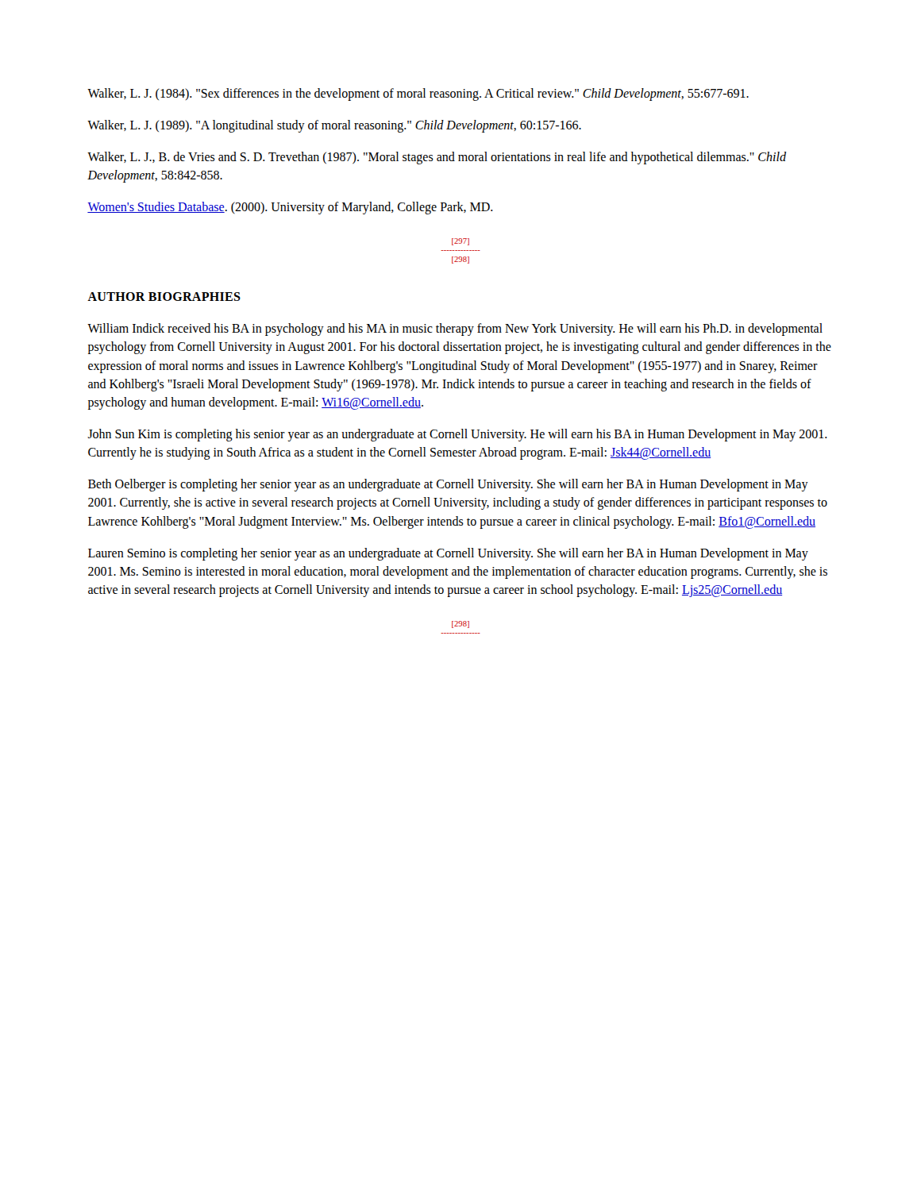Walker, L. J. (1984). "Sex differences in the development of moral reasoning. A Critical review." Child Development, 55:677-691.
Walker, L. J. (1989). "A longitudinal study of moral reasoning." Child Development, 60:157-166.
Walker, L. J., B. de Vries and S. D. Trevethan (1987). "Moral stages and moral orientations in real life and hypothetical dilemmas." Child Development, 58:842-858.
Women's Studies Database. (2000). University of Maryland, College Park, MD.
[297] -------------- [298]
AUTHOR BIOGRAPHIES
William Indick received his BA in psychology and his MA in music therapy from New York University. He will earn his Ph.D. in developmental psychology from Cornell University in August 2001. For his doctoral dissertation project, he is investigating cultural and gender differences in the expression of moral norms and issues in Lawrence Kohlberg's "Longitudinal Study of Moral Development" (1955-1977) and in Snarey, Reimer and Kohlberg's "Israeli Moral Development Study" (1969-1978). Mr. Indick intends to pursue a career in teaching and research in the fields of psychology and human development. E-mail: Wi16@Cornell.edu.
John Sun Kim is completing his senior year as an undergraduate at Cornell University. He will earn his BA in Human Development in May 2001. Currently he is studying in South Africa as a student in the Cornell Semester Abroad program. E-mail: Jsk44@Cornell.edu
Beth Oelberger is completing her senior year as an undergraduate at Cornell University. She will earn her BA in Human Development in May 2001. Currently, she is active in several research projects at Cornell University, including a study of gender differences in participant responses to Lawrence Kohlberg's "Moral Judgment Interview." Ms. Oelberger intends to pursue a career in clinical psychology. E-mail: Bfo1@Cornell.edu
Lauren Semino is completing her senior year as an undergraduate at Cornell University. She will earn her BA in Human Development in May 2001. Ms. Semino is interested in moral education, moral development and the implementation of character education programs. Currently, she is active in several research projects at Cornell University and intends to pursue a career in school psychology. E-mail: Ljs25@Cornell.edu
[298] --------------